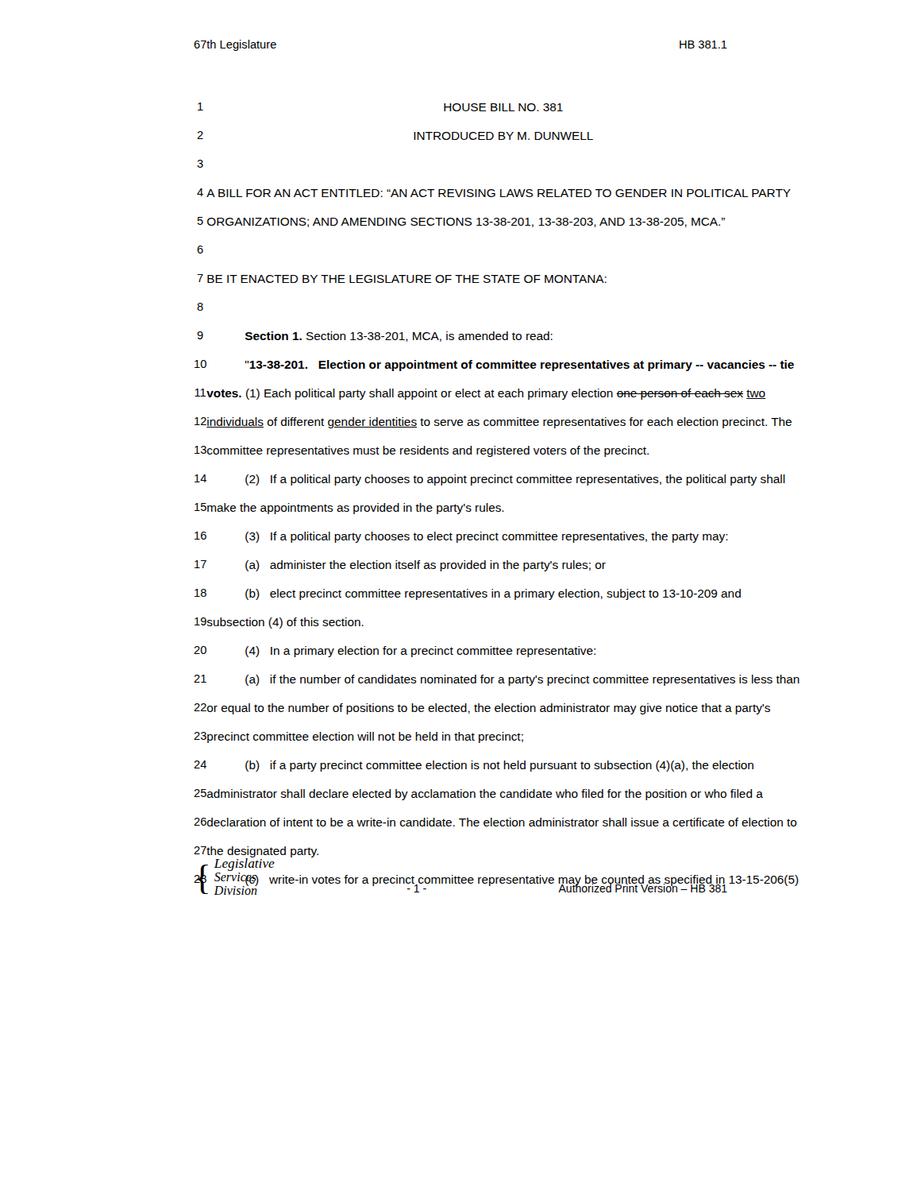67th Legislature
HB 381.1
| 1 | HOUSE BILL NO. 381 |
| 2 | INTRODUCED BY M. DUNWELL |
| 3 | |
| 4 | A BILL FOR AN ACT ENTITLED: “AN ACT REVISING LAWS RELATED TO GENDER IN POLITICAL PARTY |
| 5 | ORGANIZATIONS; AND AMENDING SECTIONS 13-38-201, 13-38-203, AND 13-38-205, MCA.” |
| 6 | |
| 7 | BE IT ENACTED BY THE LEGISLATURE OF THE STATE OF MONTANA: |
| 8 | |
| 9 | Section 1. Section 13-38-201, MCA, is amended to read: |
| 10 | " 13-38-201. Election or appointment of committee representatives at primary -- vacancies -- tie |
| 11 | votes. (1) Each political party shall appoint or elect at each primary election one person of each sex two |
| 12 | individuals of different gender identities to serve as committee representatives for each election precinct. The |
| 13 | committee representatives must be residents and registered voters of the precinct. |
| 14 | (2) If a political party chooses to appoint precinct committee representatives, the political party shall |
| 15 | make the appointments as provided in the party's rules. |
| 16 | (3) If a political party chooses to elect precinct committee representatives, the party may: |
| 17 | (a) administer the election itself as provided in the party's rules; or |
| 18 | (b) elect precinct committee representatives in a primary election, subject to 13-10-209 and |
| 19 | subsection (4) of this section. |
| 20 | (4) In a primary election for a precinct committee representative: |
| 21 | (a) if the number of candidates nominated for a party's precinct committee representatives is less than |
| 22 | or equal to the number of positions to be elected, the election administrator may give notice that a party's |
| 23 | precinct committee election will not be held in that precinct; |
| 24 | (b) if a party precinct committee election is not held pursuant to subsection (4)(a), the election |
| 25 | administrator shall declare elected by acclamation the candidate who filed for the position or who filed a |
| 26 | declaration of intent to be a write-in candidate. The election administrator shall issue a certificate of election to |
| 27 | the designated party. |
| 28 | (c) write-in votes for a precinct committee representative may be counted as specified in 13-15-206(5) |
{
Legislative
Services
Division
- 1 -
Authorized Print Version – HB 381